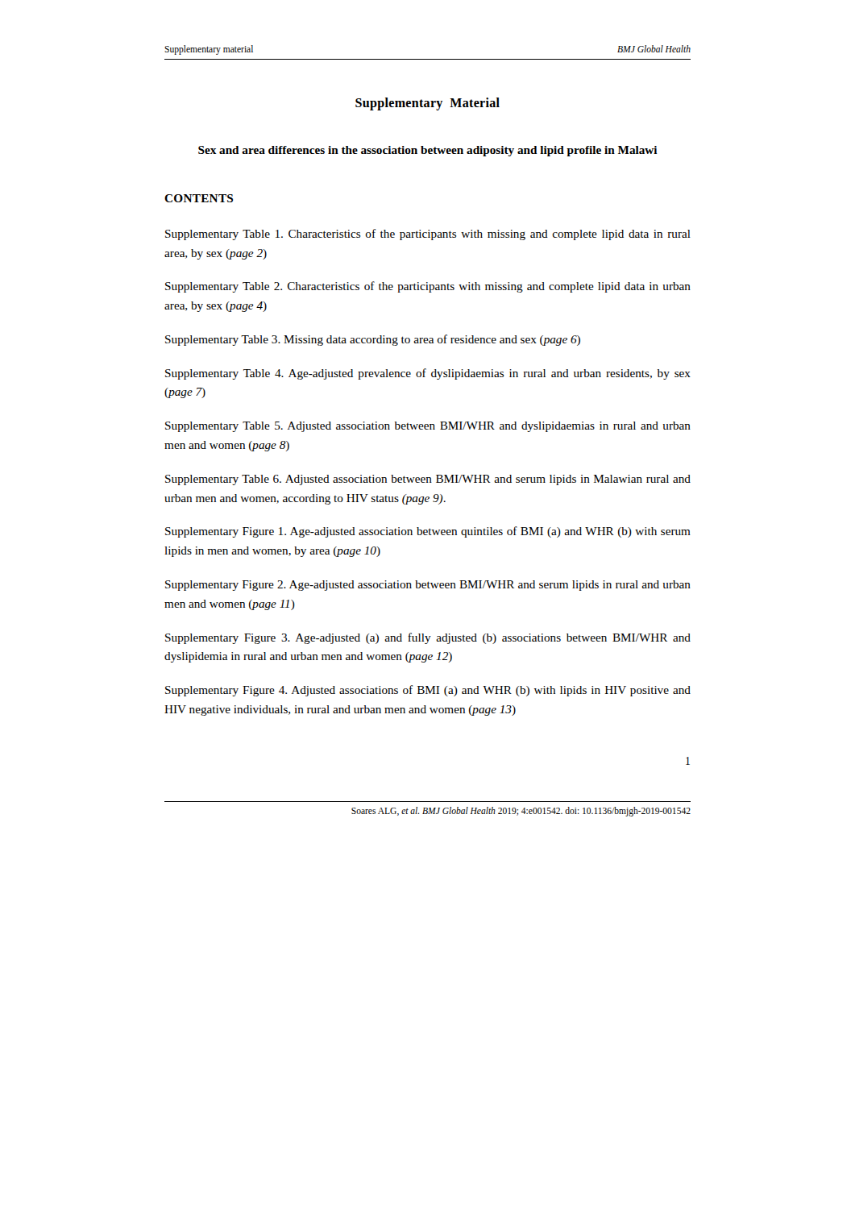Supplementary material BMJ Global Health
Supplementary Material
Sex and area differences in the association between adiposity and lipid profile in Malawi
CONTENTS
Supplementary Table 1. Characteristics of the participants with missing and complete lipid data in rural area, by sex (page 2)
Supplementary Table 2. Characteristics of the participants with missing and complete lipid data in urban area, by sex (page 4)
Supplementary Table 3. Missing data according to area of residence and sex (page 6)
Supplementary Table 4. Age-adjusted prevalence of dyslipidaemias in rural and urban residents, by sex (page 7)
Supplementary Table 5. Adjusted association between BMI/WHR and dyslipidaemias in rural and urban men and women (page 8)
Supplementary Table 6. Adjusted association between BMI/WHR and serum lipids in Malawian rural and urban men and women, according to HIV status (page 9).
Supplementary Figure 1. Age-adjusted association between quintiles of BMI (a) and WHR (b) with serum lipids in men and women, by area (page 10)
Supplementary Figure 2. Age-adjusted association between BMI/WHR and serum lipids in rural and urban men and women (page 11)
Supplementary Figure 3. Age-adjusted (a) and fully adjusted (b) associations between BMI/WHR and dyslipidemia in rural and urban men and women (page 12)
Supplementary Figure 4. Adjusted associations of BMI (a) and WHR (b) with lipids in HIV positive and HIV negative individuals, in rural and urban men and women (page 13)
1
Soares ALG, et al. BMJ Global Health 2019; 4:e001542. doi: 10.1136/bmjgh-2019-001542